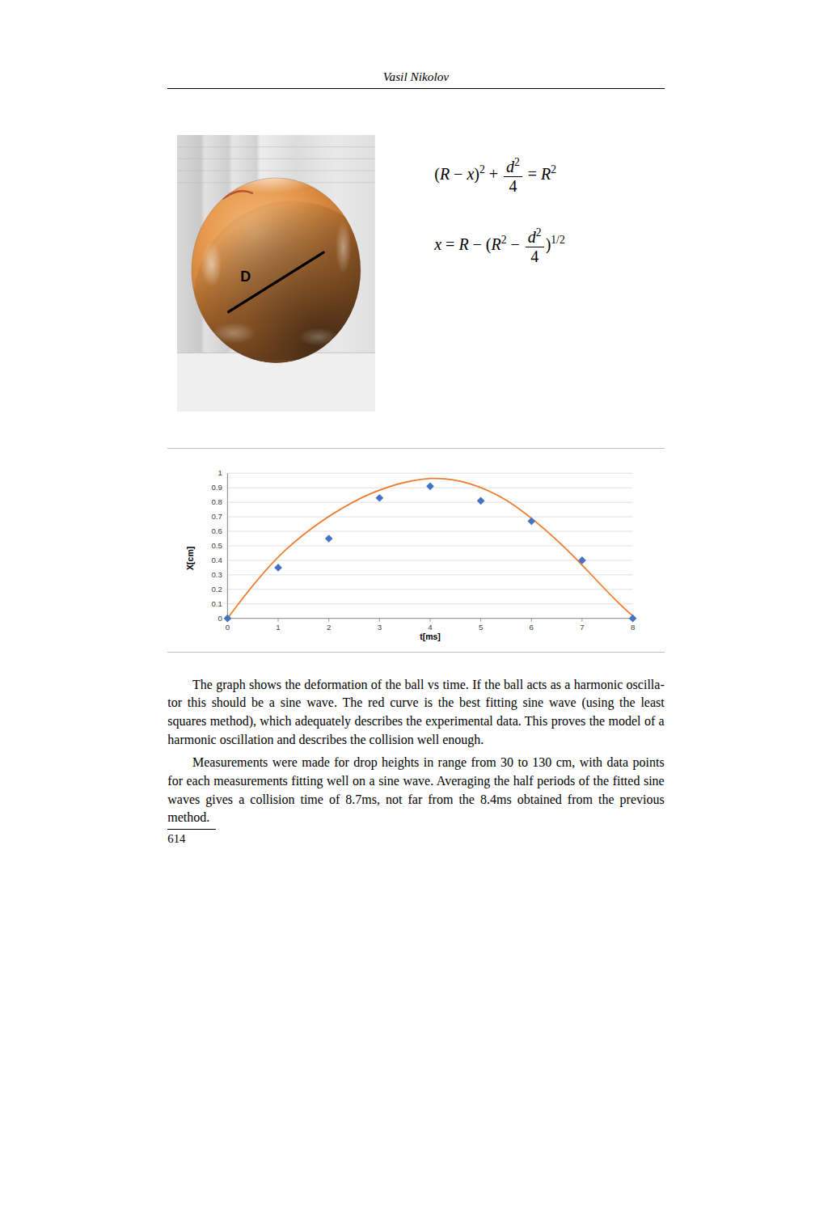Vasil Nikolov
Deformed ball with contact diameter D A close-up photo-like rendering of an orange ball pressed against a surface; a black line labelled D marks the diameter of the flattened contact region. D
(R − x)2 + d24 = R2
x = R − (R2 − d24)1/2
Deformation of the ball versus time Scatter plot of deformation x in centimetres against time t in milliseconds from 0 to 8 ms, with a fitted sine curve peaking near 0.9 cm at about 4 ms. plot geometry: x: t = 0..8 ms -> px 92..712 y: x = 0..1 cm -> px 252..30 1 0.9 0.8 0.7 0.6 0.5 0.4 0.3 0.2 0.1 0 X[cm] 0 1 2 3 4 5 6 7 8 t[ms]
The graph shows the deformation of the ball vs time. If the ball acts as a harmonic oscillator this should be a sine wave. The red curve is the best fitting sine wave (using the least squares method), which adequately describes the experimental data. This proves the model of a harmonic oscillation and describes the collision well enough.
Measurements were made for drop heights in range from 30 to 130 cm, with data points for each measurements fitting well on a sine wave. Averaging the half periods of the fitted sine waves gives a collision time of 8.7ms, not far from the 8.4ms obtained from the previous method.
614